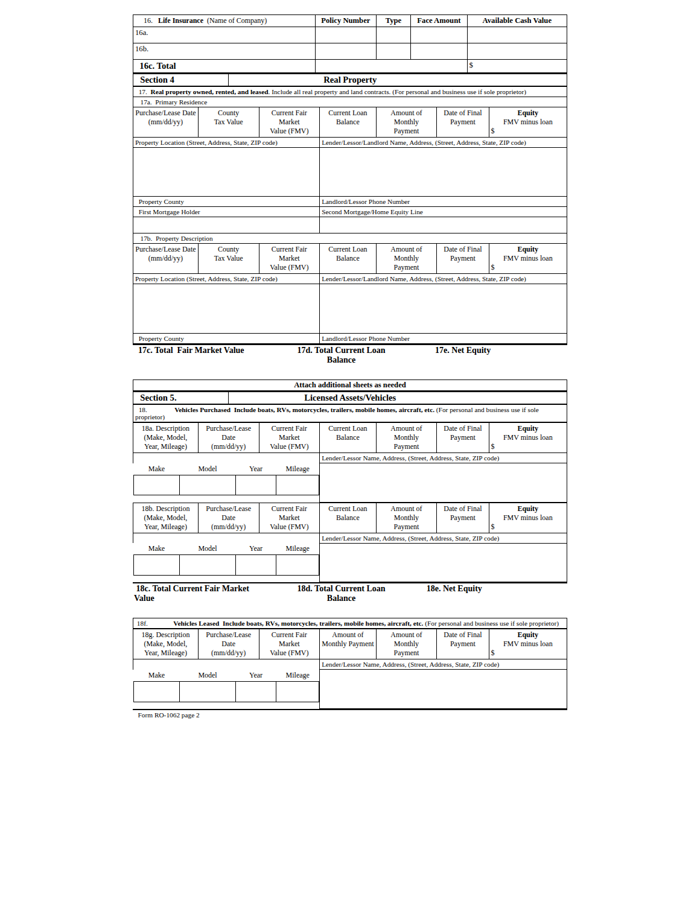| 16. Life Insurance (Name of Company) | Policy Number | Type | Face Amount | Available Cash Value |
| 16a. | | | | |
| 16b. | | | | |
| 16c. Total | | $ |
| Section 4 | Real Property | |
| 17. Real property owned, rented, and leased . Include all real property and land contracts. (For personal and business use if sole proprietor) |
| 17a. Primary Residence |
| Purchase/Lease Date (mm/dd/yy) | County Tax Value | Current Fair Market Value (FMV) | Current Loan Balance | Amount of Monthly Payment | Date of Final Payment | Equity FMV minus loan $ |
| Property Location (Street, Address, State, ZIP code) | Lender/Lessor/Landlord Name, Address, (Street, Address, State, ZIP code) |
| Property County | Landlord/Lessor Phone Number |
| First Mortgage Holder | Second Mortgage/Home Equity Line |
| 17b. Property Description |
| Purchase/Lease Date (mm/dd/yy) | County Tax Value | Current Fair Market Value (FMV) | Current Loan Balance | Amount of Monthly Payment | Date of Final Payment | Equity FMV minus loan $ |
| Property Location (Street, Address, State, ZIP code) | Lender/Lessor/Landlord Name, Address, (Street, Address, State, ZIP code) |
| Property County | Landlord/Lessor Phone Number |
| 17c. Total Fair Market Value | | 17d. Total Current Loan Balance | | 17e. Net Equity | | |
Attach additional sheets as needed
| Section 5. | Licensed Assets/Vehicles | |
| 18. Vehicles Purchased Include boats, RVs, motorcycles, trailers, mobile homes, aircraft, etc. (For personal and business use if sole proprietor) |
| 18a. Description (Make, Model, Year, Mileage) | Purchase/Lease Date (mm/dd/yy) | Current Fair Market Value (FMV) | Current Loan Balance | Amount of Monthly Payment | Date of Final Payment | Equity FMV minus loan $ |
| | Lender/Lessor Name, Address, (Street, Address, State, ZIP code) |
| / Make / Model / Year / Mileage / | |
| 18b. Description (Make, Model, Year, Mileage) | Purchase/Lease Date (mm/dd/yy) | Current Fair Market Value (FMV) | Current Loan Balance | Amount of Monthly Payment | Date of Final Payment | Equity FMV minus loan $ |
| | Lender/Lessor Name, Address, (Street, Address, State, ZIP code) |
| / Make / Model / Year / Mileage / | |
| 18c. Total Current Fair Market Value | | 18d. Total Current Loan Balance | | 18e. Net Equity | | |
| 18f. Vehicles Leased Include boats, RVs, motorcycles, trailers, mobile homes, aircraft, etc. (For personal and business use if sole proprietor) |
| 18g. Description (Make, Model, Year, Mileage) | Purchase/Lease Date (mm/dd/yy) | Current Fair Market Value (FMV) | Amount of Monthly Payment | Amount of Monthly Payment | Date of Final Payment | Equity FMV minus loan $ |
| | Lender/Lessor Name, Address, (Street, Address, State, ZIP code) |
| / Make / Model / Year / Mileage / | |
Form RO-1062 page 2